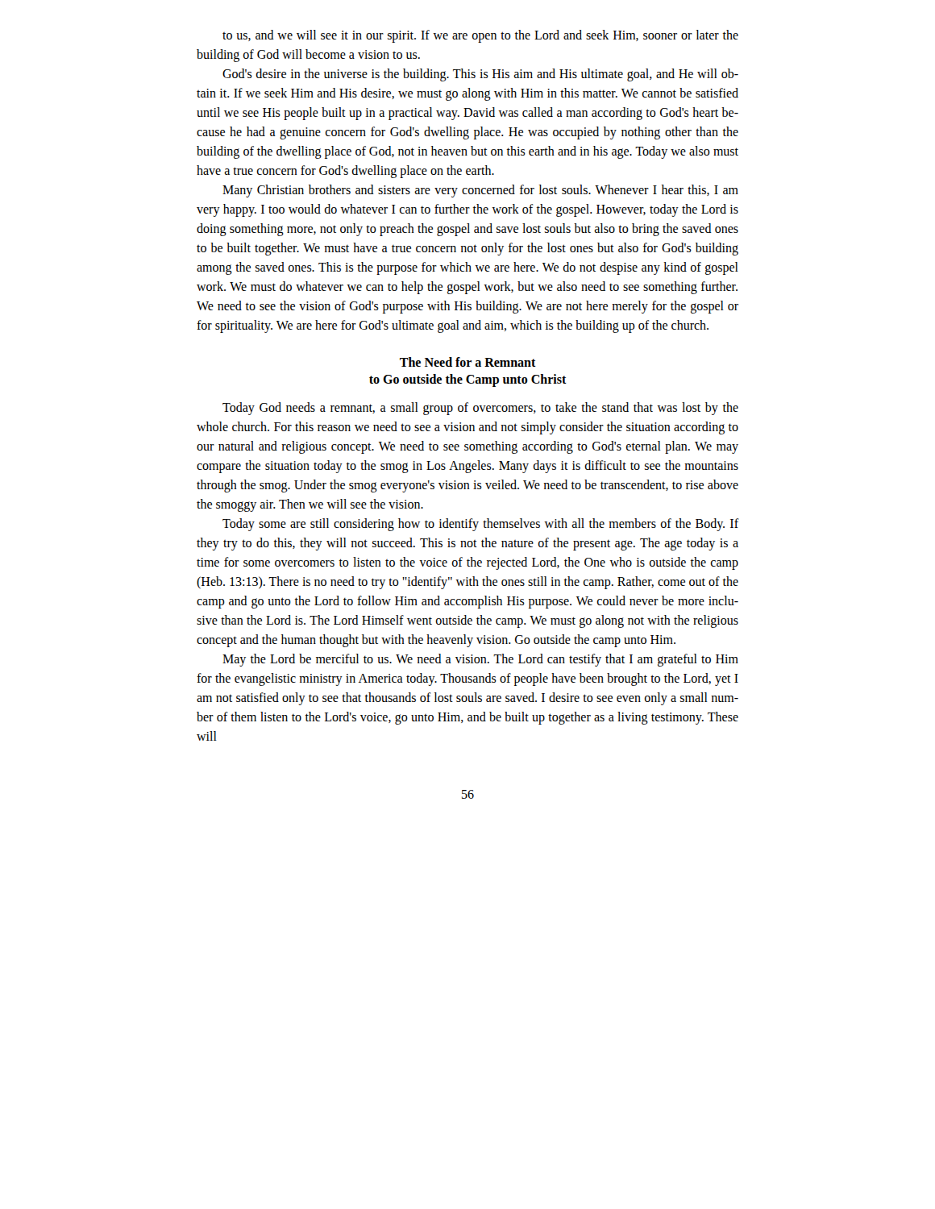to us, and we will see it in our spirit. If we are open to the Lord and seek Him, sooner or later the building of God will become a vision to us.
God's desire in the universe is the building. This is His aim and His ultimate goal, and He will obtain it. If we seek Him and His desire, we must go along with Him in this matter. We cannot be satisfied until we see His people built up in a practical way. David was called a man according to God's heart because he had a genuine concern for God's dwelling place. He was occupied by nothing other than the building of the dwelling place of God, not in heaven but on this earth and in his age. Today we also must have a true concern for God's dwelling place on the earth.
Many Christian brothers and sisters are very concerned for lost souls. Whenever I hear this, I am very happy. I too would do whatever I can to further the work of the gospel. However, today the Lord is doing something more, not only to preach the gospel and save lost souls but also to bring the saved ones to be built together. We must have a true concern not only for the lost ones but also for God's building among the saved ones. This is the purpose for which we are here. We do not despise any kind of gospel work. We must do whatever we can to help the gospel work, but we also need to see something further. We need to see the vision of God's purpose with His building. We are not here merely for the gospel or for spirituality. We are here for God's ultimate goal and aim, which is the building up of the church.
The Need for a Remnant
to Go outside the Camp unto Christ
Today God needs a remnant, a small group of overcomers, to take the stand that was lost by the whole church. For this reason we need to see a vision and not simply consider the situation according to our natural and religious concept. We need to see something according to God's eternal plan. We may compare the situation today to the smog in Los Angeles. Many days it is difficult to see the mountains through the smog. Under the smog everyone's vision is veiled. We need to be transcendent, to rise above the smoggy air. Then we will see the vision.
Today some are still considering how to identify themselves with all the members of the Body. If they try to do this, they will not succeed. This is not the nature of the present age. The age today is a time for some overcomers to listen to the voice of the rejected Lord, the One who is outside the camp (Heb. 13:13). There is no need to try to "identify" with the ones still in the camp. Rather, come out of the camp and go unto the Lord to follow Him and accomplish His purpose. We could never be more inclusive than the Lord is. The Lord Himself went outside the camp. We must go along not with the religious concept and the human thought but with the heavenly vision. Go outside the camp unto Him.
May the Lord be merciful to us. We need a vision. The Lord can testify that I am grateful to Him for the evangelistic ministry in America today. Thousands of people have been brought to the Lord, yet I am not satisfied only to see that thousands of lost souls are saved. I desire to see even only a small number of them listen to the Lord's voice, go unto Him, and be built up together as a living testimony. These will
56